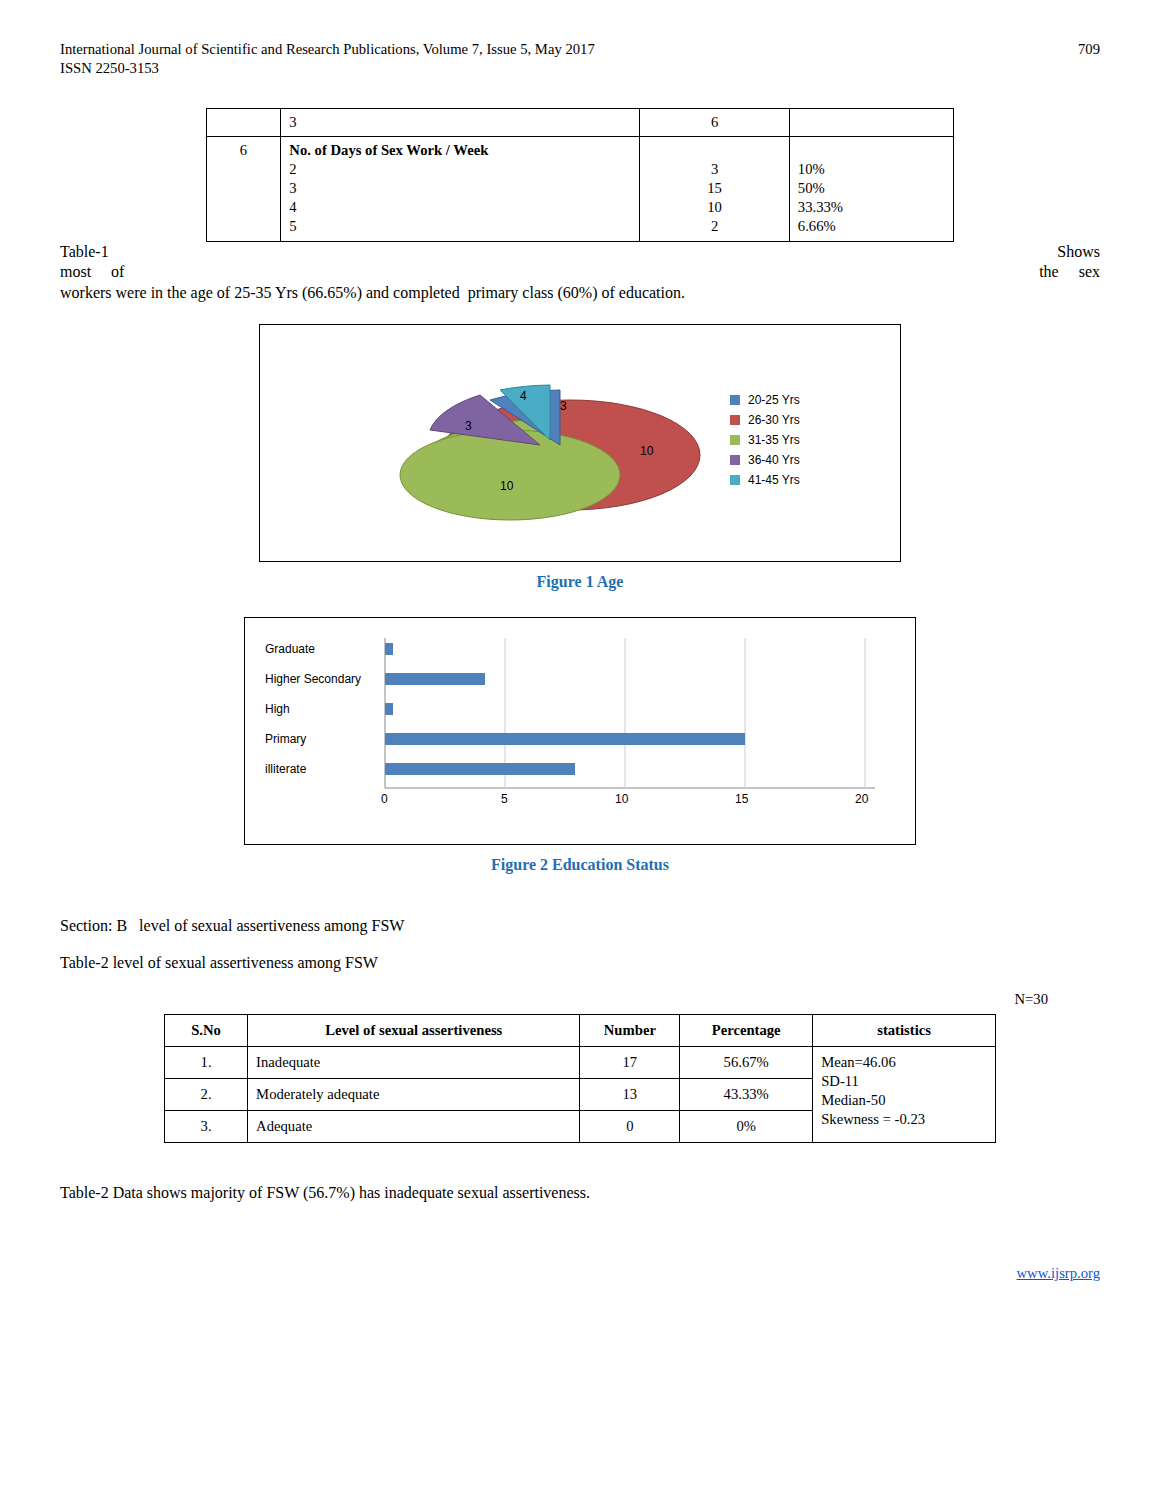International Journal of Scientific and Research Publications, Volume 7, Issue 5, May 2017
ISSN 2250-3153
709
| | 3 | 6 | |
| 6 | No. of Days of Sex Work / Week 2 3 4 5 | 3 15 10 2 | 10% 50% 33.33% 6.66% |
Table-1 Shows
most of the sex
workers were in the age of 25-35 Yrs (66.65%) and completed primary class (60%) of education.
3 10 10 3 4 20-25 Yrs 26-30 Yrs 31-35 Yrs 36-40 Yrs 41-45 Yrs
Figure 1 Age
Graduate Higher Secondary High Primary illiterate 0 5 10 15 20
Figure 2 Education Status
Section: B level of sexual assertiveness among FSW
Table-2 level of sexual assertiveness among FSW
N=30
| S.No | Level of sexual assertiveness | Number | Percentage | statistics |
| --- | --- | --- | --- | --- |
| 1. | Inadequate | 17 | 56.67% | Mean=46.06 SD-11 Median-50 Skewness = -0.23 |
| 2. | Moderately adequate | 13 | 43.33% |
| 3. | Adequate | 0 | 0% |
Table-2 Data shows majority of FSW (56.7%) has inadequate sexual assertiveness.
www.ijsrp.org